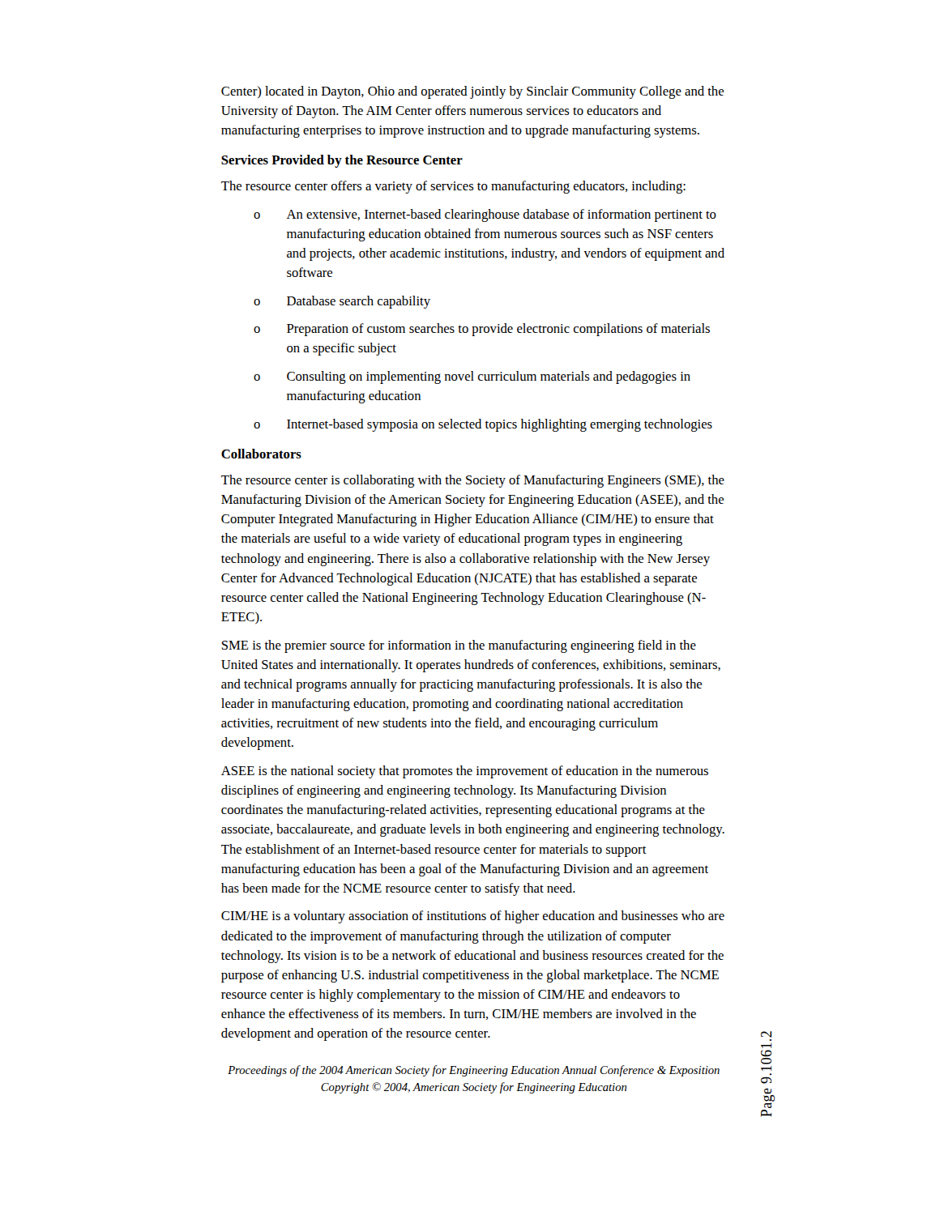Center) located in Dayton, Ohio and operated jointly by Sinclair Community College and the University of Dayton. The AIM Center offers numerous services to educators and manufacturing enterprises to improve instruction and to upgrade manufacturing systems.
Services Provided by the Resource Center
The resource center offers a variety of services to manufacturing educators, including:
An extensive, Internet-based clearinghouse database of information pertinent to manufacturing education obtained from numerous sources such as NSF centers and projects, other academic institutions, industry, and vendors of equipment and software
Database search capability
Preparation of custom searches to provide electronic compilations of materials on a specific subject
Consulting on implementing novel curriculum materials and pedagogies in manufacturing education
Internet-based symposia on selected topics highlighting emerging technologies
Collaborators
The resource center is collaborating with the Society of Manufacturing Engineers (SME), the Manufacturing Division of the American Society for Engineering Education (ASEE), and the Computer Integrated Manufacturing in Higher Education Alliance (CIM/HE) to ensure that the materials are useful to a wide variety of educational program types in engineering technology and engineering. There is also a collaborative relationship with the New Jersey Center for Advanced Technological Education (NJCATE) that has established a separate resource center called the National Engineering Technology Education Clearinghouse (N-ETEC).
SME is the premier source for information in the manufacturing engineering field in the United States and internationally. It operates hundreds of conferences, exhibitions, seminars, and technical programs annually for practicing manufacturing professionals. It is also the leader in manufacturing education, promoting and coordinating national accreditation activities, recruitment of new students into the field, and encouraging curriculum development.
ASEE is the national society that promotes the improvement of education in the numerous disciplines of engineering and engineering technology. Its Manufacturing Division coordinates the manufacturing-related activities, representing educational programs at the associate, baccalaureate, and graduate levels in both engineering and engineering technology. The establishment of an Internet-based resource center for materials to support manufacturing education has been a goal of the Manufacturing Division and an agreement has been made for the NCME resource center to satisfy that need.
CIM/HE is a voluntary association of institutions of higher education and businesses who are dedicated to the improvement of manufacturing through the utilization of computer technology. Its vision is to be a network of educational and business resources created for the purpose of enhancing U.S. industrial competitiveness in the global marketplace. The NCME resource center is highly complementary to the mission of CIM/HE and endeavors to enhance the effectiveness of its members. In turn, CIM/HE members are involved in the development and operation of the resource center.
Proceedings of the 2004 American Society for Engineering Education Annual Conference & Exposition
Copyright © 2004, American Society for Engineering Education
Page 9.1061.2